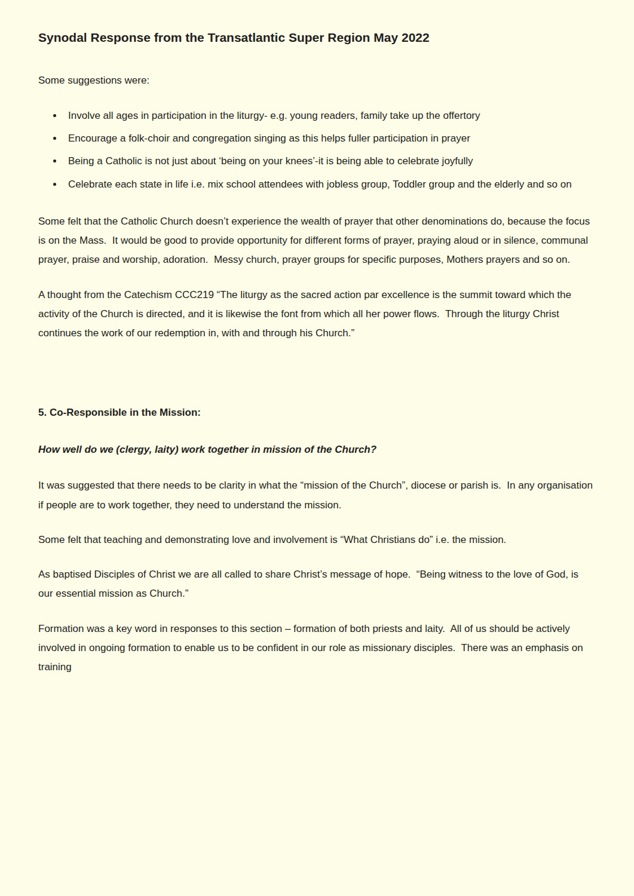Synodal Response from the Transatlantic Super Region May 2022
Some suggestions were:
Involve all ages in participation in the liturgy- e.g. young readers, family take up the offertory
Encourage a folk-choir and congregation singing as this helps fuller participation in prayer
Being a Catholic is not just about ‘being on your knees’-it is being able to celebrate joyfully
Celebrate each state in life i.e. mix school attendees with jobless group, Toddler group and the elderly and so on
Some felt that the Catholic Church doesn’t experience the wealth of prayer that other denominations do, because the focus is on the Mass. It would be good to provide opportunity for different forms of prayer, praying aloud or in silence, communal prayer, praise and worship, adoration. Messy church, prayer groups for specific purposes, Mothers prayers and so on.
A thought from the Catechism CCC219 “The liturgy as the sacred action par excellence is the summit toward which the activity of the Church is directed, and it is likewise the font from which all her power flows. Through the liturgy Christ continues the work of our redemption in, with and through his Church.”
5. Co-Responsible in the Mission:
How well do we (clergy, laity) work together in mission of the Church?
It was suggested that there needs to be clarity in what the “mission of the Church”, diocese or parish is. In any organisation if people are to work together, they need to understand the mission.
Some felt that teaching and demonstrating love and involvement is “What Christians do” i.e. the mission.
As baptised Disciples of Christ we are all called to share Christ’s message of hope. “Being witness to the love of God, is our essential mission as Church.”
Formation was a key word in responses to this section – formation of both priests and laity. All of us should be actively involved in ongoing formation to enable us to be confident in our role as missionary disciples. There was an emphasis on training